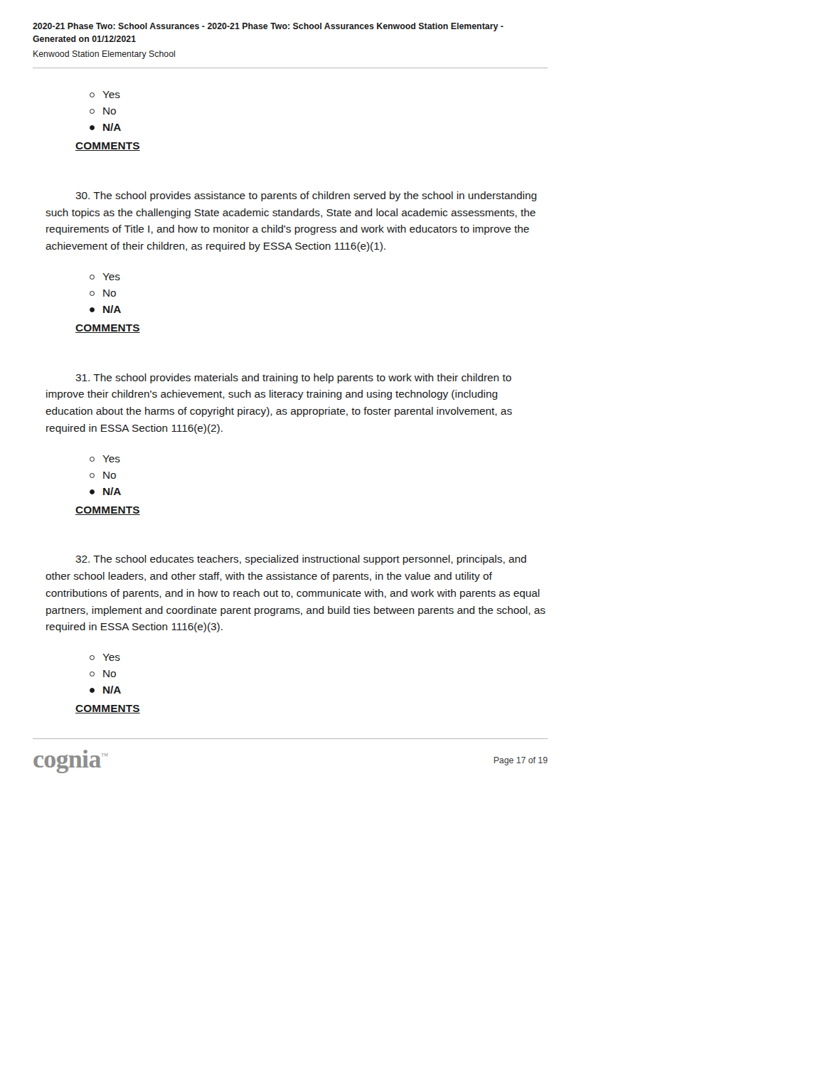2020-21 Phase Two: School Assurances - 2020-21 Phase Two: School Assurances Kenwood Station Elementary - Generated on 01/12/2021 Kenwood Station Elementary School
Yes
No
N/A
COMMENTS
30. The school provides assistance to parents of children served by the school in understanding such topics as the challenging State academic standards, State and local academic assessments, the requirements of Title I, and how to monitor a child's progress and work with educators to improve the achievement of their children, as required by ESSA Section 1116(e)(1).
Yes
No
N/A
COMMENTS
31. The school provides materials and training to help parents to work with their children to improve their children's achievement, such as literacy training and using technology (including education about the harms of copyright piracy), as appropriate, to foster parental involvement, as required in ESSA Section 1116(e)(2).
Yes
No
N/A
COMMENTS
32. The school educates teachers, specialized instructional support personnel, principals, and other school leaders, and other staff, with the assistance of parents, in the value and utility of contributions of parents, and in how to reach out to, communicate with, and work with parents as equal partners, implement and coordinate parent programs, and build ties between parents and the school, as required in ESSA Section 1116(e)(3).
Yes
No
N/A
COMMENTS
cognia™
Page 17 of 19